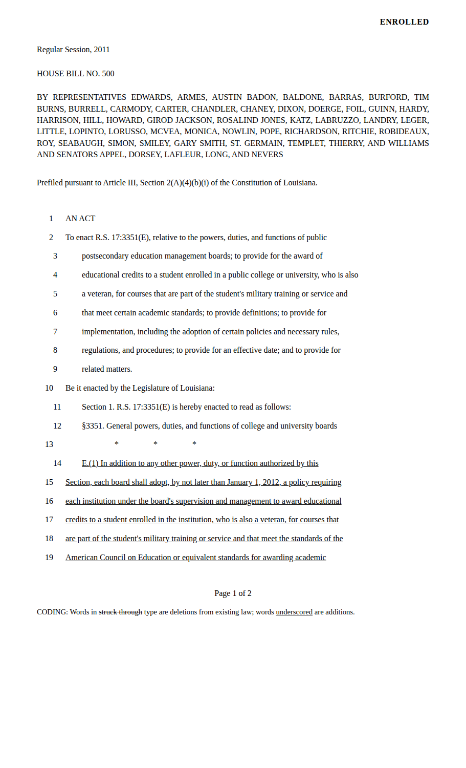ENROLLED
Regular Session, 2011
HOUSE BILL NO. 500
BY REPRESENTATIVES EDWARDS, ARMES, AUSTIN BADON, BALDONE, BARRAS, BURFORD, TIM BURNS, BURRELL, CARMODY, CARTER, CHANDLER, CHANEY, DIXON, DOERGE, FOIL, GUINN, HARDY, HARRISON, HILL, HOWARD, GIROD JACKSON, ROSALIND JONES, KATZ, LABRUZZO, LANDRY, LEGER, LITTLE, LOPINTO, LORUSSO, MCVEA, MONICA, NOWLIN, POPE, RICHARDSON, RITCHIE, ROBIDEAUX, ROY, SEABAUGH, SIMON, SMILEY, GARY SMITH, ST. GERMAIN, TEMPLET, THIERRY, AND WILLIAMS AND SENATORS APPEL, DORSEY, LAFLEUR, LONG, AND NEVERS
Prefiled pursuant to Article III, Section 2(A)(4)(b)(i) of the Constitution of Louisiana.
AN ACT
To enact R.S. 17:3351(E), relative to the powers, duties, and functions of public
postsecondary education management boards; to provide for the award of
educational credits to a student enrolled in a public college or university, who is also
a veteran, for courses that are part of the student's military training or service and
that meet certain academic standards; to provide definitions; to provide for
implementation, including the adoption of certain policies and necessary rules,
regulations, and procedures; to provide for an effective date; and to provide for
related matters.
Be it enacted by the Legislature of Louisiana:
Section 1. R.S. 17:3351(E) is hereby enacted to read as follows:
§3351. General powers, duties, and functions of college and university boards
* * *
E.(1) In addition to any other power, duty, or function authorized by this
Section, each board shall adopt, by not later than January 1, 2012, a policy requiring
each institution under the board's supervision and management to award educational
credits to a student enrolled in the institution, who is also a veteran, for courses that
are part of the student's military training or service and that meet the standards of the
American Council on Education or equivalent standards for awarding academic
Page 1 of 2
CODING: Words in struck through type are deletions from existing law; words underscored are additions.